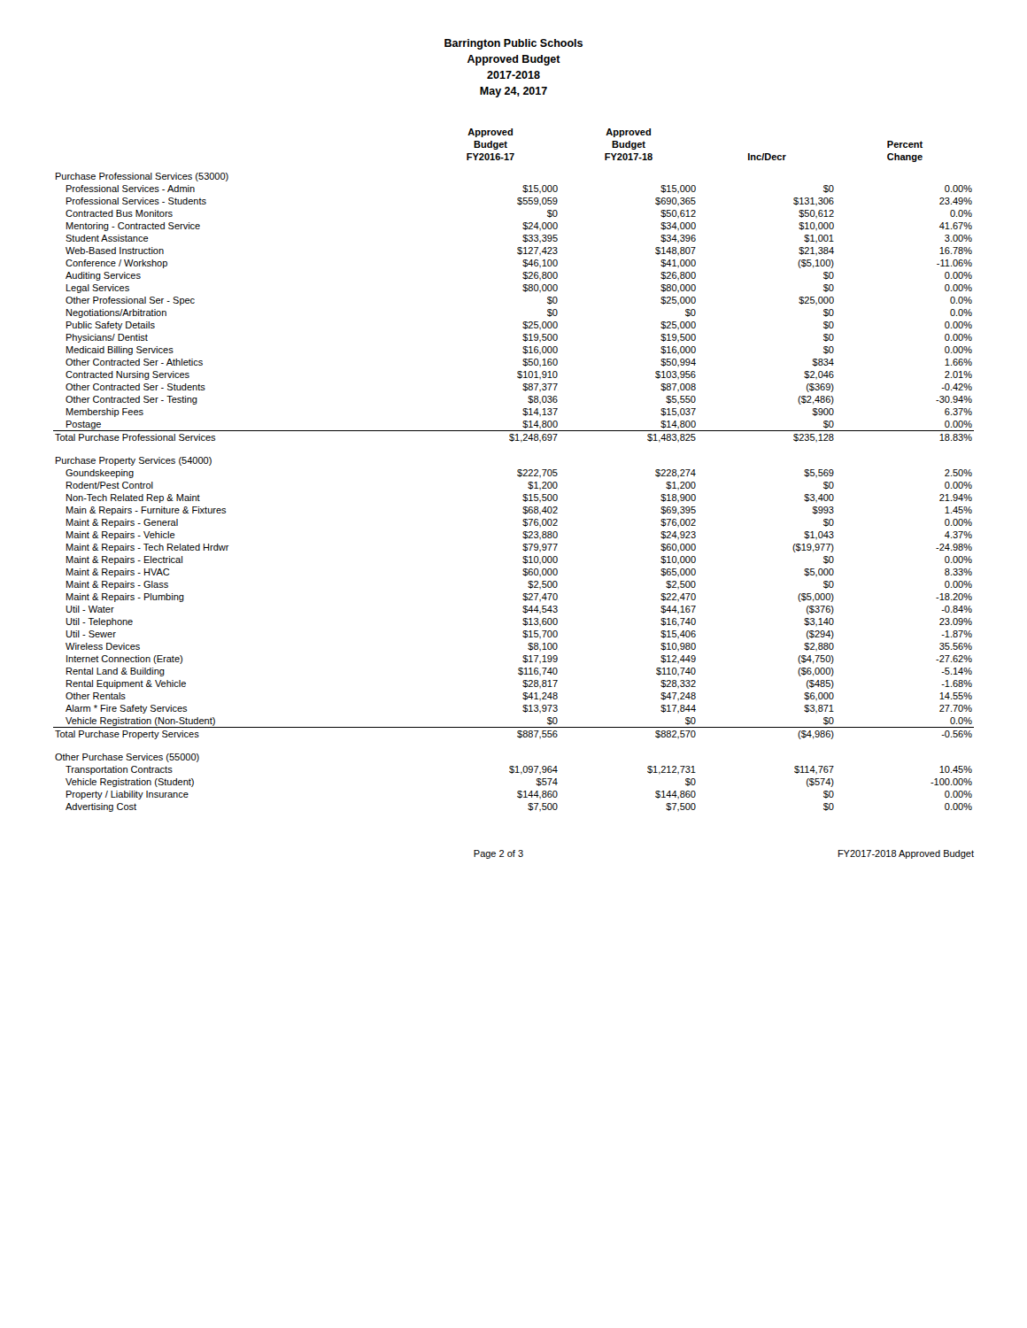Barrington Public Schools
Approved Budget
2017-2018
May 24, 2017
| | Approved Budget FY2016-17 | Approved Budget FY2017-18 | Inc/Decr | Percent Change |
| --- | --- | --- | --- | --- |
| Purchase Professional Services (53000) | | | | |
| Professional Services - Admin | $15,000 | $15,000 | $0 | 0.00% |
| Professional Services - Students | $559,059 | $690,365 | $131,306 | 23.49% |
| Contracted Bus Monitors | $0 | $50,612 | $50,612 | 0.0% |
| Mentoring - Contracted Service | $24,000 | $34,000 | $10,000 | 41.67% |
| Student Assistance | $33,395 | $34,396 | $1,001 | 3.00% |
| Web-Based Instruction | $127,423 | $148,807 | $21,384 | 16.78% |
| Conference / Workshop | $46,100 | $41,000 | ($5,100) | -11.06% |
| Auditing Services | $26,800 | $26,800 | $0 | 0.00% |
| Legal Services | $80,000 | $80,000 | $0 | 0.00% |
| Other Professional Ser - Spec | $0 | $25,000 | $25,000 | 0.0% |
| Negotiations/Arbitration | $0 | $0 | $0 | 0.0% |
| Public Safety Details | $25,000 | $25,000 | $0 | 0.00% |
| Physicians/ Dentist | $19,500 | $19,500 | $0 | 0.00% |
| Medicaid Billing Services | $16,000 | $16,000 | $0 | 0.00% |
| Other Contracted Ser - Athletics | $50,160 | $50,994 | $834 | 1.66% |
| Contracted Nursing Services | $101,910 | $103,956 | $2,046 | 2.01% |
| Other Contracted Ser - Students | $87,377 | $87,008 | ($369) | -0.42% |
| Other Contracted Ser - Testing | $8,036 | $5,550 | ($2,486) | -30.94% |
| Membership Fees | $14,137 | $15,037 | $900 | 6.37% |
| Postage | $14,800 | $14,800 | $0 | 0.00% |
| Total Purchase Professional Services | $1,248,697 | $1,483,825 | $235,128 | 18.83% |
| Purchase Property Services (54000) | | | | |
| Goundskeeping | $222,705 | $228,274 | $5,569 | 2.50% |
| Rodent/Pest Control | $1,200 | $1,200 | $0 | 0.00% |
| Non-Tech Related Rep & Maint | $15,500 | $18,900 | $3,400 | 21.94% |
| Main & Repairs - Furniture & Fixtures | $68,402 | $69,395 | $993 | 1.45% |
| Maint & Repairs - General | $76,002 | $76,002 | $0 | 0.00% |
| Maint & Repairs - Vehicle | $23,880 | $24,923 | $1,043 | 4.37% |
| Maint & Repairs - Tech Related Hrdwr | $79,977 | $60,000 | ($19,977) | -24.98% |
| Maint & Repairs - Electrical | $10,000 | $10,000 | $0 | 0.00% |
| Maint & Repairs - HVAC | $60,000 | $65,000 | $5,000 | 8.33% |
| Maint & Repairs - Glass | $2,500 | $2,500 | $0 | 0.00% |
| Maint & Repairs - Plumbing | $27,470 | $22,470 | ($5,000) | -18.20% |
| Util - Water | $44,543 | $44,167 | ($376) | -0.84% |
| Util - Telephone | $13,600 | $16,740 | $3,140 | 23.09% |
| Util - Sewer | $15,700 | $15,406 | ($294) | -1.87% |
| Wireless Devices | $8,100 | $10,980 | $2,880 | 35.56% |
| Internet Connection (Erate) | $17,199 | $12,449 | ($4,750) | -27.62% |
| Rental Land & Building | $116,740 | $110,740 | ($6,000) | -5.14% |
| Rental Equipment & Vehicle | $28,817 | $28,332 | ($485) | -1.68% |
| Other Rentals | $41,248 | $47,248 | $6,000 | 14.55% |
| Alarm * Fire Safety Services | $13,973 | $17,844 | $3,871 | 27.70% |
| Vehicle Registration (Non-Student) | $0 | $0 | $0 | 0.0% |
| Total Purchase Property Services | $887,556 | $882,570 | ($4,986) | -0.56% |
| Other Purchase Services (55000) | | | | |
| Transportation Contracts | $1,097,964 | $1,212,731 | $114,767 | 10.45% |
| Vehicle Registration (Student) | $574 | $0 | ($574) | -100.00% |
| Property / Liability Insurance | $144,860 | $144,860 | $0 | 0.00% |
| Advertising Cost | $7,500 | $7,500 | $0 | 0.00% |
Page 2 of 3
FY2017-2018 Approved Budget